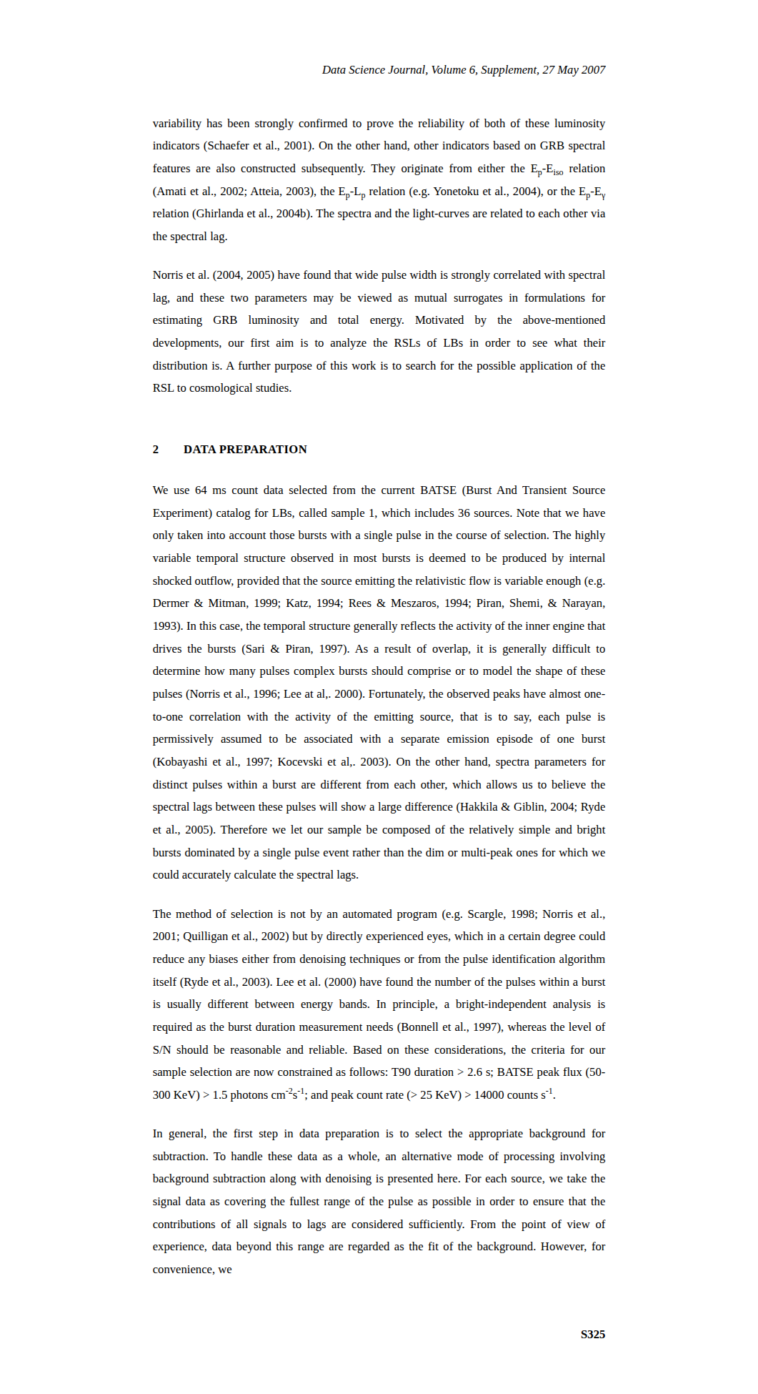Data Science Journal, Volume 6, Supplement, 27 May 2007
variability has been strongly confirmed to prove the reliability of both of these luminosity indicators (Schaefer et al., 2001). On the other hand, other indicators based on GRB spectral features are also constructed subsequently. They originate from either the Ep-Eiso relation (Amati et al., 2002; Atteia, 2003), the Ep-Lp relation (e.g. Yonetoku et al., 2004), or the Ep-Eγ relation (Ghirlanda et al., 2004b). The spectra and the light-curves are related to each other via the spectral lag.
Norris et al. (2004, 2005) have found that wide pulse width is strongly correlated with spectral lag, and these two parameters may be viewed as mutual surrogates in formulations for estimating GRB luminosity and total energy. Motivated by the above-mentioned developments, our first aim is to analyze the RSLs of LBs in order to see what their distribution is. A further purpose of this work is to search for the possible application of the RSL to cosmological studies.
2 DATA PREPARATION
We use 64 ms count data selected from the current BATSE (Burst And Transient Source Experiment) catalog for LBs, called sample 1, which includes 36 sources. Note that we have only taken into account those bursts with a single pulse in the course of selection. The highly variable temporal structure observed in most bursts is deemed to be produced by internal shocked outflow, provided that the source emitting the relativistic flow is variable enough (e.g. Dermer & Mitman, 1999; Katz, 1994; Rees & Meszaros, 1994; Piran, Shemi, & Narayan, 1993). In this case, the temporal structure generally reflects the activity of the inner engine that drives the bursts (Sari & Piran, 1997). As a result of overlap, it is generally difficult to determine how many pulses complex bursts should comprise or to model the shape of these pulses (Norris et al., 1996; Lee at al,. 2000). Fortunately, the observed peaks have almost one-to-one correlation with the activity of the emitting source, that is to say, each pulse is permissively assumed to be associated with a separate emission episode of one burst (Kobayashi et al., 1997; Kocevski et al,. 2003). On the other hand, spectra parameters for distinct pulses within a burst are different from each other, which allows us to believe the spectral lags between these pulses will show a large difference (Hakkila & Giblin, 2004; Ryde et al., 2005). Therefore we let our sample be composed of the relatively simple and bright bursts dominated by a single pulse event rather than the dim or multi-peak ones for which we could accurately calculate the spectral lags.
The method of selection is not by an automated program (e.g. Scargle, 1998; Norris et al., 2001; Quilligan et al., 2002) but by directly experienced eyes, which in a certain degree could reduce any biases either from denoising techniques or from the pulse identification algorithm itself (Ryde et al., 2003). Lee et al. (2000) have found the number of the pulses within a burst is usually different between energy bands. In principle, a bright-independent analysis is required as the burst duration measurement needs (Bonnell et al., 1997), whereas the level of S/N should be reasonable and reliable. Based on these considerations, the criteria for our sample selection are now constrained as follows: T90 duration > 2.6 s; BATSE peak flux (50-300 KeV) > 1.5 photons cm-2s-1; and peak count rate (> 25 KeV) > 14000 counts s-1.
In general, the first step in data preparation is to select the appropriate background for subtraction. To handle these data as a whole, an alternative mode of processing involving background subtraction along with denoising is presented here. For each source, we take the signal data as covering the fullest range of the pulse as possible in order to ensure that the contributions of all signals to lags are considered sufficiently. From the point of view of experience, data beyond this range are regarded as the fit of the background. However, for convenience, we
S325